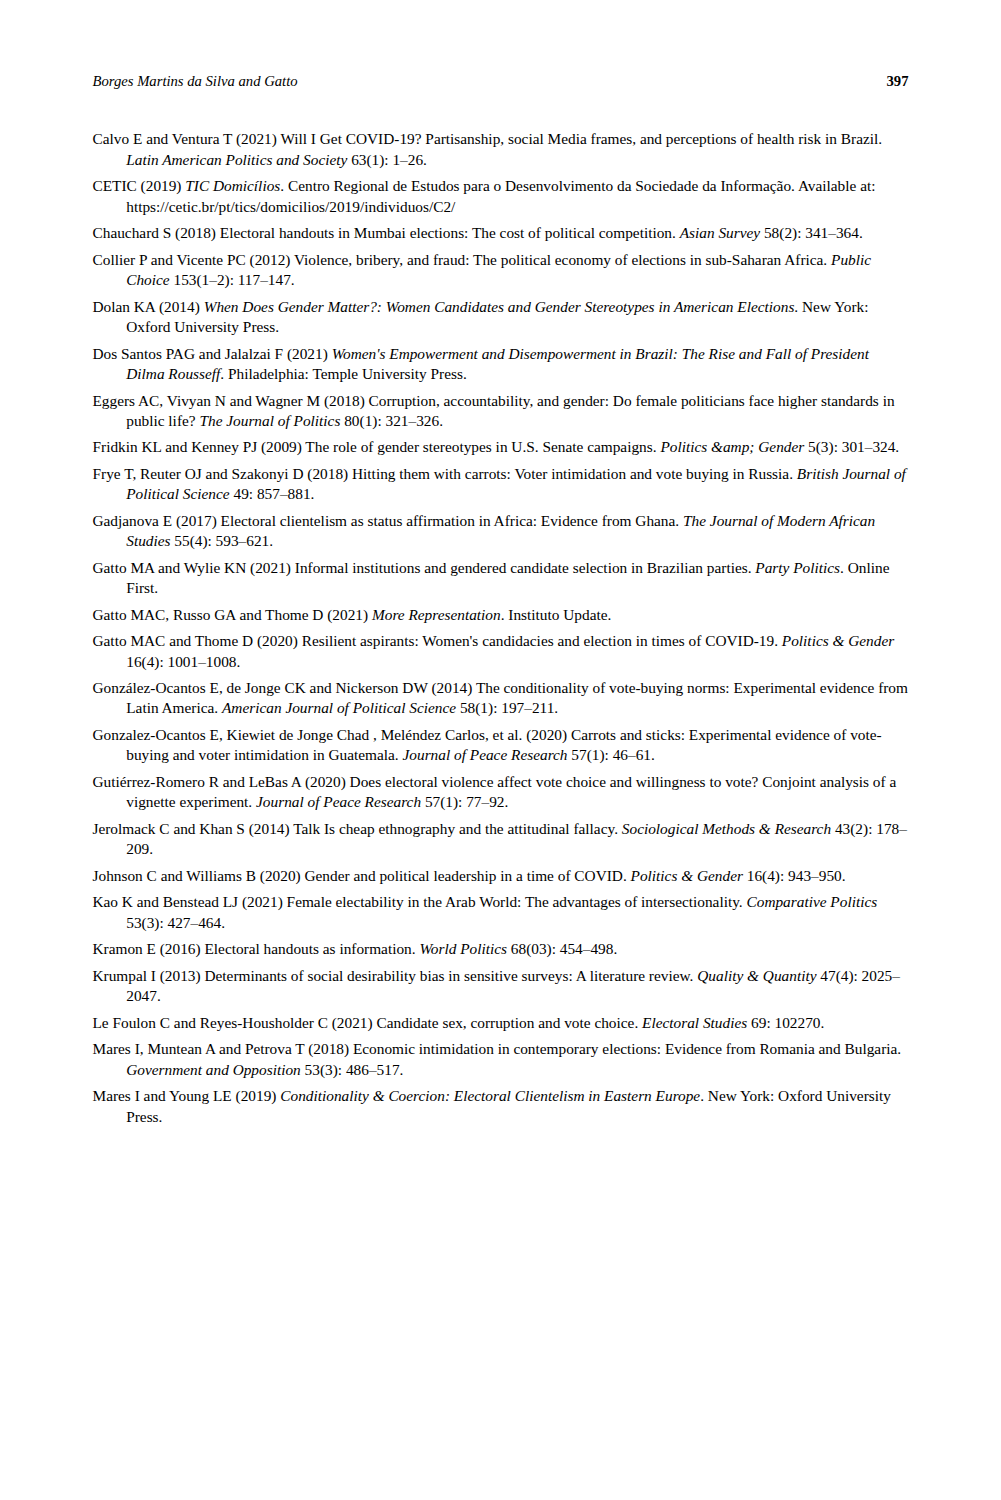Borges Martins da Silva and Gatto 397
Calvo E and Ventura T (2021) Will I Get COVID-19? Partisanship, social Media frames, and perceptions of health risk in Brazil. Latin American Politics and Society 63(1): 1–26.
CETIC (2019) TIC Domicílios. Centro Regional de Estudos para o Desenvolvimento da Sociedade da Informação. Available at: https://cetic.br/pt/tics/domicilios/2019/individuos/C2/
Chauchard S (2018) Electoral handouts in Mumbai elections: The cost of political competition. Asian Survey 58(2): 341–364.
Collier P and Vicente PC (2012) Violence, bribery, and fraud: The political economy of elections in sub-Saharan Africa. Public Choice 153(1–2): 117–147.
Dolan KA (2014) When Does Gender Matter?: Women Candidates and Gender Stereotypes in American Elections. New York: Oxford University Press.
Dos Santos PAG and Jalalzai F (2021) Women's Empowerment and Disempowerment in Brazil: The Rise and Fall of President Dilma Rousseff. Philadelphia: Temple University Press.
Eggers AC, Vivyan N and Wagner M (2018) Corruption, accountability, and gender: Do female politicians face higher standards in public life? The Journal of Politics 80(1): 321–326.
Fridkin KL and Kenney PJ (2009) The role of gender stereotypes in U.S. Senate campaigns. Politics &amp; Gender 5(3): 301–324.
Frye T, Reuter OJ and Szakonyi D (2018) Hitting them with carrots: Voter intimidation and vote buying in Russia. British Journal of Political Science 49: 857–881.
Gadjanova E (2017) Electoral clientelism as status affirmation in Africa: Evidence from Ghana. The Journal of Modern African Studies 55(4): 593–621.
Gatto MA and Wylie KN (2021) Informal institutions and gendered candidate selection in Brazilian parties. Party Politics. Online First.
Gatto MAC, Russo GA and Thome D (2021) More Representation. Instituto Update.
Gatto MAC and Thome D (2020) Resilient aspirants: Women's candidacies and election in times of COVID-19. Politics & Gender 16(4): 1001–1008.
González-Ocantos E, de Jonge CK and Nickerson DW (2014) The conditionality of vote-buying norms: Experimental evidence from Latin America. American Journal of Political Science 58(1): 197–211.
Gonzalez-Ocantos E, Kiewiet de Jonge Chad , Meléndez Carlos, et al. (2020) Carrots and sticks: Experimental evidence of vote-buying and voter intimidation in Guatemala. Journal of Peace Research 57(1): 46–61.
Gutiérrez-Romero R and LeBas A (2020) Does electoral violence affect vote choice and willingness to vote? Conjoint analysis of a vignette experiment. Journal of Peace Research 57(1): 77–92.
Jerolmack C and Khan S (2014) Talk Is cheap ethnography and the attitudinal fallacy. Sociological Methods & Research 43(2): 178–209.
Johnson C and Williams B (2020) Gender and political leadership in a time of COVID. Politics & Gender 16(4): 943–950.
Kao K and Benstead LJ (2021) Female electability in the Arab World: The advantages of intersectionality. Comparative Politics 53(3): 427–464.
Kramon E (2016) Electoral handouts as information. World Politics 68(03): 454–498.
Krumpal I (2013) Determinants of social desirability bias in sensitive surveys: A literature review. Quality & Quantity 47(4): 2025–2047.
Le Foulon C and Reyes-Housholder C (2021) Candidate sex, corruption and vote choice. Electoral Studies 69: 102270.
Mares I, Muntean A and Petrova T (2018) Economic intimidation in contemporary elections: Evidence from Romania and Bulgaria. Government and Opposition 53(3): 486–517.
Mares I and Young LE (2019) Conditionality & Coercion: Electoral Clientelism in Eastern Europe. New York: Oxford University Press.